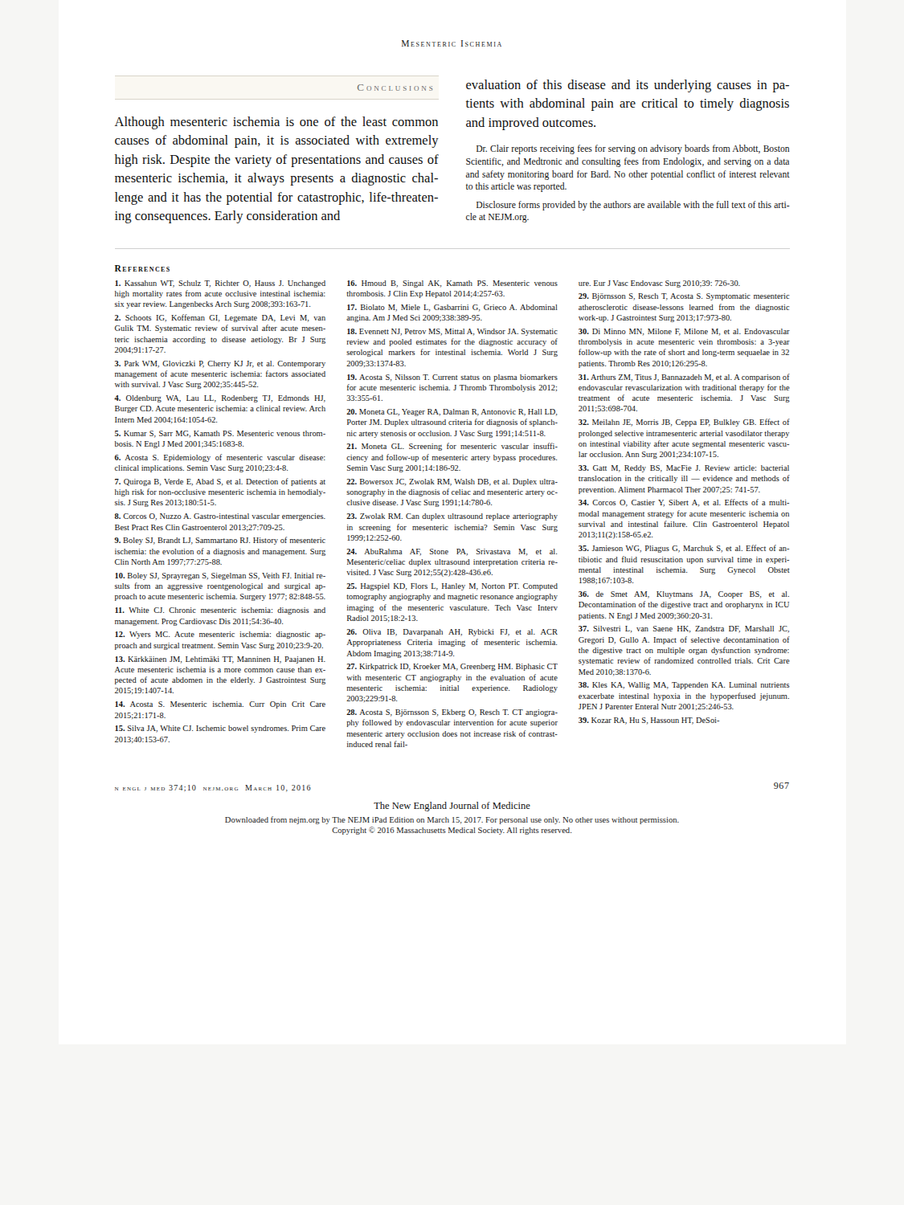Mesenteric Ischemia
Conclusions
Although mesenteric ischemia is one of the least common causes of abdominal pain, it is associated with extremely high risk. Despite the variety of presentations and causes of mesenteric ischemia, it always presents a diagnostic challenge and it has the potential for catastrophic, life-threatening consequences. Early consideration and
evaluation of this disease and its underlying causes in patients with abdominal pain are critical to timely diagnosis and improved outcomes.
Dr. Clair reports receiving fees for serving on advisory boards from Abbott, Boston Scientific, and Medtronic and consulting fees from Endologix, and serving on a data and safety monitoring board for Bard. No other potential conflict of interest relevant to this article was reported.
Disclosure forms provided by the authors are available with the full text of this article at NEJM.org.
References
1. Kassahun WT, Schulz T, Richter O, Hauss J. Unchanged high mortality rates from acute occlusive intestinal ischemia: six year review. Langenbecks Arch Surg 2008;393:163-71.
2. Schoots IG, Koffeman GI, Legemate DA, Levi M, van Gulik TM. Systematic review of survival after acute mesenteric ischaemia according to disease aetiology. Br J Surg 2004;91:17-27.
3. Park WM, Gloviczki P, Cherry KJ Jr, et al. Contemporary management of acute mesenteric ischemia: factors associated with survival. J Vasc Surg 2002;35:445-52.
4. Oldenburg WA, Lau LL, Rodenberg TJ, Edmonds HJ, Burger CD. Acute mesenteric ischemia: a clinical review. Arch Intern Med 2004;164:1054-62.
5. Kumar S, Sarr MG, Kamath PS. Mesenteric venous thrombosis. N Engl J Med 2001;345:1683-8.
6. Acosta S. Epidemiology of mesenteric vascular disease: clinical implications. Semin Vasc Surg 2010;23:4-8.
7. Quiroga B, Verde E, Abad S, et al. Detection of patients at high risk for non-occlusive mesenteric ischemia in hemodialysis. J Surg Res 2013;180:51-5.
8. Corcos O, Nuzzo A. Gastro-intestinal vascular emergencies. Best Pract Res Clin Gastroenterol 2013;27:709-25.
9. Boley SJ, Brandt LJ, Sammartano RJ. History of mesenteric ischemia: the evolution of a diagnosis and management. Surg Clin North Am 1997;77:275-88.
10. Boley SJ, Sprayregan S, Siegelman SS, Veith FJ. Initial results from an aggressive roentgenological and surgical approach to acute mesenteric ischemia. Surgery 1977; 82:848-55.
11. White CJ. Chronic mesenteric ischemia: diagnosis and management. Prog Cardiovasc Dis 2011;54:36-40.
12. Wyers MC. Acute mesenteric ischemia: diagnostic approach and surgical treatment. Semin Vasc Surg 2010;23:9-20.
13. Kärkkäinen JM, Lehtimäki TT, Manninen H, Paajanen H. Acute mesenteric ischemia is a more common cause than expected of acute abdomen in the elderly. J Gastrointest Surg 2015;19:1407-14.
14. Acosta S. Mesenteric ischemia. Curr Opin Crit Care 2015;21:171-8.
15. Silva JA, White CJ. Ischemic bowel syndromes. Prim Care 2013;40:153-67.
16. Hmoud B, Singal AK, Kamath PS. Mesenteric venous thrombosis. J Clin Exp Hepatol 2014;4:257-63.
17. Biolato M, Miele L, Gasbarrini G, Grieco A. Abdominal angina. Am J Med Sci 2009;338:389-95.
18. Evennett NJ, Petrov MS, Mittal A, Windsor JA. Systematic review and pooled estimates for the diagnostic accuracy of serological markers for intestinal ischemia. World J Surg 2009;33:1374-83.
19. Acosta S, Nilsson T. Current status on plasma biomarkers for acute mesenteric ischemia. J Thromb Thrombolysis 2012; 33:355-61.
20. Moneta GL, Yeager RA, Dalman R, Antonovic R, Hall LD, Porter JM. Duplex ultrasound criteria for diagnosis of splanchnic artery stenosis or occlusion. J Vasc Surg 1991;14:511-8.
21. Moneta GL. Screening for mesenteric vascular insufficiency and follow-up of mesenteric artery bypass procedures. Semin Vasc Surg 2001;14:186-92.
22. Bowersox JC, Zwolak RM, Walsh DB, et al. Duplex ultrasonography in the diagnosis of celiac and mesenteric artery occlusive disease. J Vasc Surg 1991;14:780-6.
23. Zwolak RM. Can duplex ultrasound replace arteriography in screening for mesenteric ischemia? Semin Vasc Surg 1999;12:252-60.
24. AbuRahma AF, Stone PA, Srivastava M, et al. Mesenteric/celiac duplex ultrasound interpretation criteria revisited. J Vasc Surg 2012;55(2):428-436.e6.
25. Hagspiel KD, Flors L, Hanley M, Norton PT. Computed tomography angiography and magnetic resonance angiography imaging of the mesenteric vasculature. Tech Vasc Interv Radiol 2015;18:2-13.
26. Oliva IB, Davarpanah AH, Rybicki FJ, et al. ACR Appropriateness Criteria imaging of mesenteric ischemia. Abdom Imaging 2013;38:714-9.
27. Kirkpatrick ID, Kroeker MA, Greenberg HM. Biphasic CT with mesenteric CT angiography in the evaluation of acute mesenteric ischemia: initial experience. Radiology 2003;229:91-8.
28. Acosta S, Björnsson S, Ekberg O, Resch T. CT angiography followed by endovascular intervention for acute superior mesenteric artery occlusion does not increase risk of contrast-induced renal fail-
ure. Eur J Vasc Endovasc Surg 2010;39: 726-30.
29. Björnsson S, Resch T, Acosta S. Symptomatic mesenteric atherosclerotic disease-lessons learned from the diagnostic work-up. J Gastrointest Surg 2013;17:973-80.
30. Di Minno MN, Milone F, Milone M, et al. Endovascular thrombolysis in acute mesenteric vein thrombosis: a 3-year follow-up with the rate of short and long-term sequaelae in 32 patients. Thromb Res 2010;126:295-8.
31. Arthurs ZM, Titus J, Bannazadeh M, et al. A comparison of endovascular revascularization with traditional therapy for the treatment of acute mesenteric ischemia. J Vasc Surg 2011;53:698-704.
32. Meilahn JE, Morris JB, Ceppa EP, Bulkley GB. Effect of prolonged selective intramesenteric arterial vasodilator therapy on intestinal viability after acute segmental mesenteric vascular occlusion. Ann Surg 2001;234:107-15.
33. Gatt M, Reddy BS, MacFie J. Review article: bacterial translocation in the critically ill — evidence and methods of prevention. Aliment Pharmacol Ther 2007;25: 741-57.
34. Corcos O, Castier Y, Sibert A, et al. Effects of a multimodal management strategy for acute mesenteric ischemia on survival and intestinal failure. Clin Gastroenterol Hepatol 2013;11(2):158-65.e2.
35. Jamieson WG, Pliagus G, Marchuk S, et al. Effect of antibiotic and fluid resuscitation upon survival time in experimental intestinal ischemia. Surg Gynecol Obstet 1988;167:103-8.
36. de Smet AM, Kluytmans JA, Cooper BS, et al. Decontamination of the digestive tract and oropharynx in ICU patients. N Engl J Med 2009;360:20-31.
37. Silvestri L, van Saene HK, Zandstra DF, Marshall JC, Gregori D, Gullo A. Impact of selective decontamination of the digestive tract on multiple organ dysfunction syndrome: systematic review of randomized controlled trials. Crit Care Med 2010;38:1370-6.
38. Kles KA, Wallig MA, Tappenden KA. Luminal nutrients exacerbate intestinal hypoxia in the hypoperfused jejunum. JPEN J Parenter Enteral Nutr 2001;25:246-53.
39. Kozar RA, Hu S, Hassoun HT, DeSoi-
n engl j med 374;10 nejm.org March 10, 2016
967
The New England Journal of Medicine
Downloaded from nejm.org by The NEJM iPad Edition on March 15, 2017. For personal use only. No other uses without permission.
Copyright © 2016 Massachusetts Medical Society. All rights reserved.